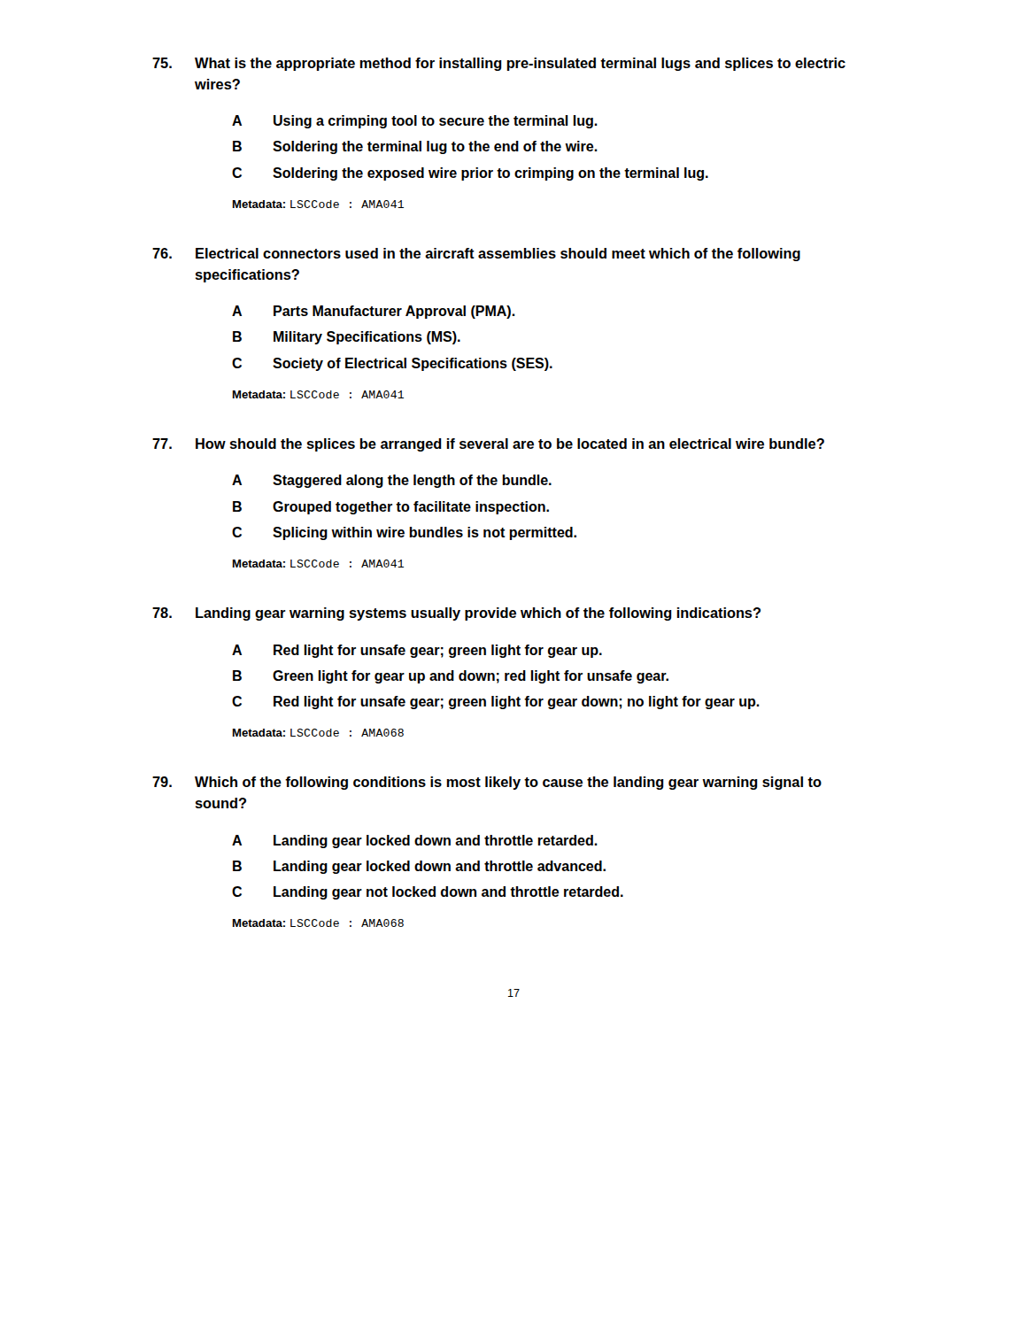75.
What is the appropriate method for installing pre-insulated terminal lugs and splices to electric wires?
AUsing a crimping tool to secure the terminal lug.
BSoldering the terminal lug to the end of the wire.
CSoldering the exposed wire prior to crimping on the terminal lug.
Metadata: LSCCode : AMA041
76.
Electrical connectors used in the aircraft assemblies should meet which of the following specifications?
AParts Manufacturer Approval (PMA).
BMilitary Specifications (MS).
CSociety of Electrical Specifications (SES).
Metadata: LSCCode : AMA041
77.
How should the splices be arranged if several are to be located in an electrical wire bundle?
AStaggered along the length of the bundle.
BGrouped together to facilitate inspection.
CSplicing within wire bundles is not permitted.
Metadata: LSCCode : AMA041
78.
Landing gear warning systems usually provide which of the following indications?
ARed light for unsafe gear; green light for gear up.
BGreen light for gear up and down; red light for unsafe gear.
CRed light for unsafe gear; green light for gear down; no light for gear up.
Metadata: LSCCode : AMA068
79.
Which of the following conditions is most likely to cause the landing gear warning signal to sound?
ALanding gear locked down and throttle retarded.
BLanding gear locked down and throttle advanced.
CLanding gear not locked down and throttle retarded.
Metadata: LSCCode : AMA068
17